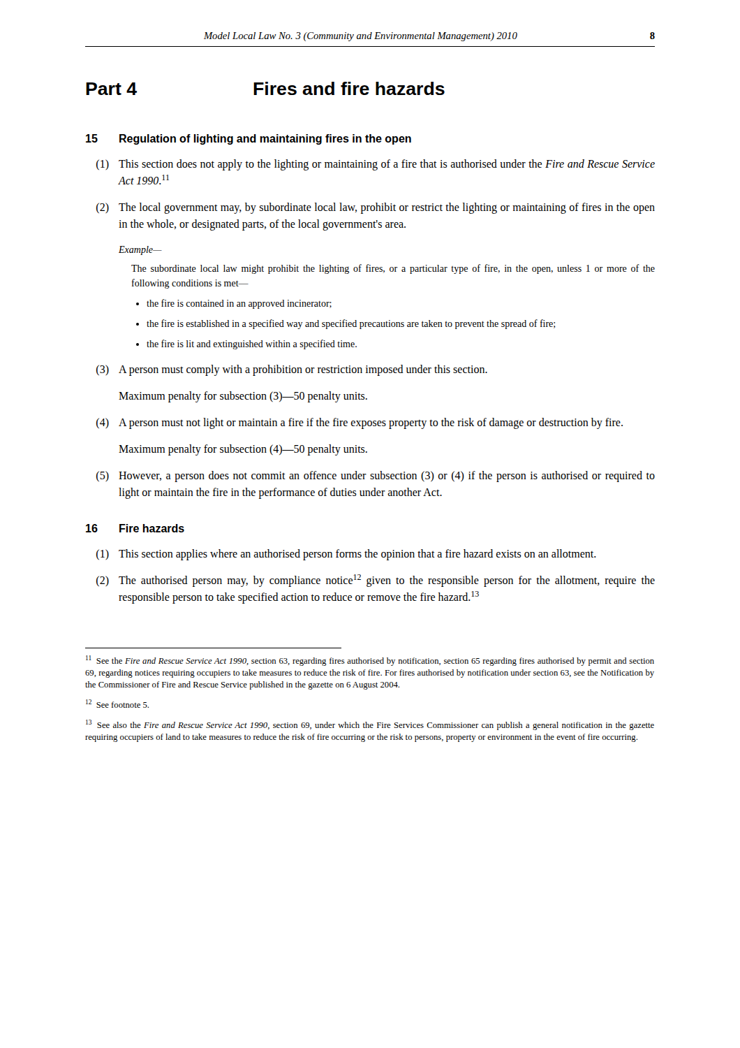Model Local Law No. 3 (Community and Environmental Management) 2010 8
Part 4 Fires and fire hazards
15 Regulation of lighting and maintaining fires in the open
(1) This section does not apply to the lighting or maintaining of a fire that is authorised under the Fire and Rescue Service Act 1990.11
(2) The local government may, by subordinate local law, prohibit or restrict the lighting or maintaining of fires in the open in the whole, or designated parts, of the local government's area.
Example—
The subordinate local law might prohibit the lighting of fires, or a particular type of fire, in the open, unless 1 or more of the following conditions is met—
the fire is contained in an approved incinerator;
the fire is established in a specified way and specified precautions are taken to prevent the spread of fire;
the fire is lit and extinguished within a specified time.
(3) A person must comply with a prohibition or restriction imposed under this section.
Maximum penalty for subsection (3)—50 penalty units.
(4) A person must not light or maintain a fire if the fire exposes property to the risk of damage or destruction by fire.
Maximum penalty for subsection (4)—50 penalty units.
(5) However, a person does not commit an offence under subsection (3) or (4) if the person is authorised or required to light or maintain the fire in the performance of duties under another Act.
16 Fire hazards
(1) This section applies where an authorised person forms the opinion that a fire hazard exists on an allotment.
(2) The authorised person may, by compliance notice12 given to the responsible person for the allotment, require the responsible person to take specified action to reduce or remove the fire hazard.13
11 See the Fire and Rescue Service Act 1990, section 63, regarding fires authorised by notification, section 65 regarding fires authorised by permit and section 69, regarding notices requiring occupiers to take measures to reduce the risk of fire. For fires authorised by notification under section 63, see the Notification by the Commissioner of Fire and Rescue Service published in the gazette on 6 August 2004.
12 See footnote 5.
13 See also the Fire and Rescue Service Act 1990, section 69, under which the Fire Services Commissioner can publish a general notification in the gazette requiring occupiers of land to take measures to reduce the risk of fire occurring or the risk to persons, property or environment in the event of fire occurring.